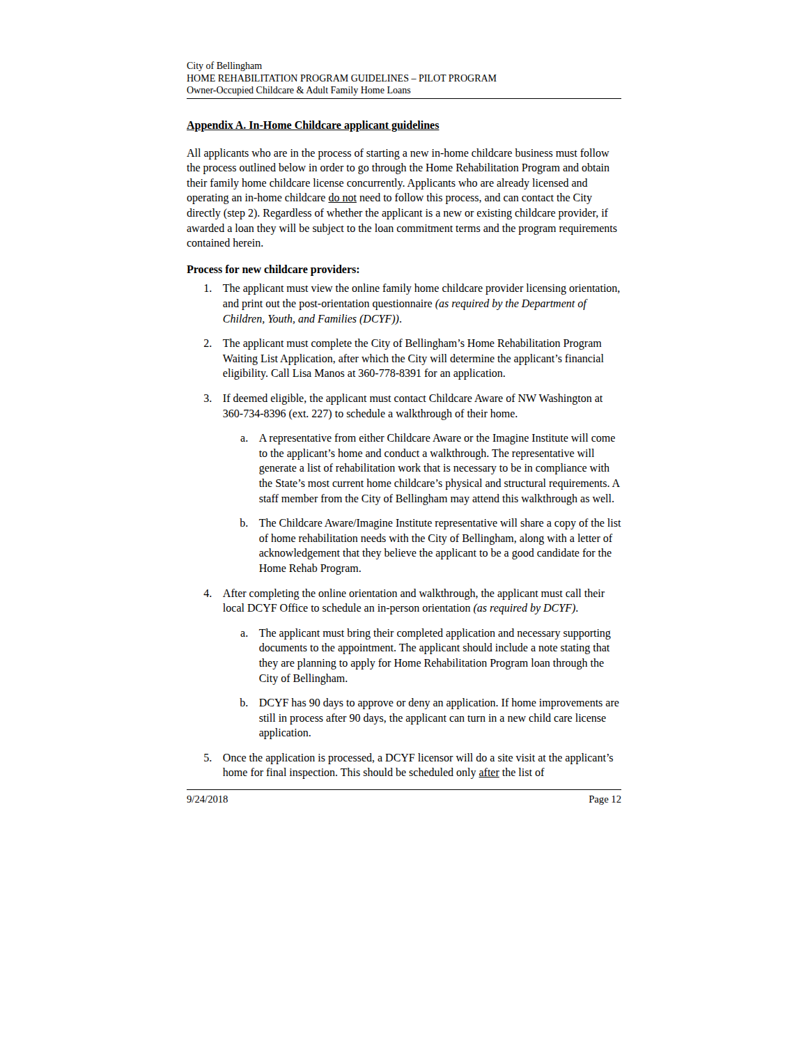City of Bellingham HOME REHABILITATION PROGRAM GUIDELINES – PILOT PROGRAM Owner-Occupied Childcare & Adult Family Home Loans
Appendix A. In-Home Childcare applicant guidelines
All applicants who are in the process of starting a new in-home childcare business must follow the process outlined below in order to go through the Home Rehabilitation Program and obtain their family home childcare license concurrently. Applicants who are already licensed and operating an in-home childcare do not need to follow this process, and can contact the City directly (step 2). Regardless of whether the applicant is a new or existing childcare provider, if awarded a loan they will be subject to the loan commitment terms and the program requirements contained herein.
Process for new childcare providers:
The applicant must view the online family home childcare provider licensing orientation, and print out the post-orientation questionnaire (as required by the Department of Children, Youth, and Families (DCYF)).
The applicant must complete the City of Bellingham’s Home Rehabilitation Program Waiting List Application, after which the City will determine the applicant’s financial eligibility. Call Lisa Manos at 360-778-8391 for an application.
If deemed eligible, the applicant must contact Childcare Aware of NW Washington at 360-734-8396 (ext. 227) to schedule a walkthrough of their home.
A representative from either Childcare Aware or the Imagine Institute will come to the applicant’s home and conduct a walkthrough. The representative will generate a list of rehabilitation work that is necessary to be in compliance with the State’s most current home childcare’s physical and structural requirements. A staff member from the City of Bellingham may attend this walkthrough as well.
The Childcare Aware/Imagine Institute representative will share a copy of the list of home rehabilitation needs with the City of Bellingham, along with a letter of acknowledgement that they believe the applicant to be a good candidate for the Home Rehab Program.
After completing the online orientation and walkthrough, the applicant must call their local DCYF Office to schedule an in-person orientation (as required by DCYF).
The applicant must bring their completed application and necessary supporting documents to the appointment. The applicant should include a note stating that they are planning to apply for Home Rehabilitation Program loan through the City of Bellingham.
DCYF has 90 days to approve or deny an application. If home improvements are still in process after 90 days, the applicant can turn in a new child care license application.
Once the application is processed, a DCYF licensor will do a site visit at the applicant’s home for final inspection. This should be scheduled only after the list of
9/24/2018 Page 12